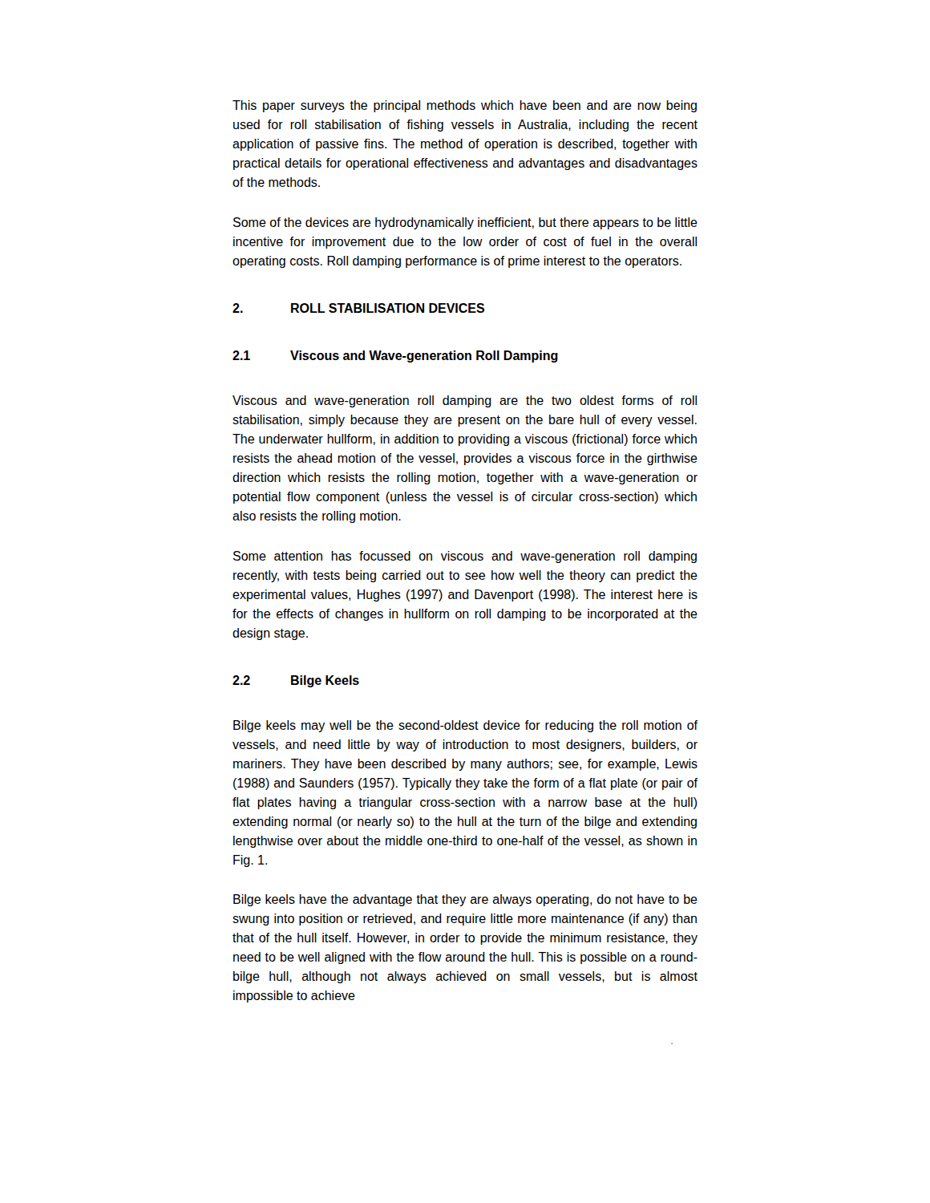This paper surveys the principal methods which have been and are now being used for roll stabilisation of fishing vessels in Australia, including the recent application of passive fins. The method of operation is described, together with practical details for operational effectiveness and advantages and disadvantages of the methods.
Some of the devices are hydrodynamically inefficient, but there appears to be little incentive for improvement due to the low order of cost of fuel in the overall operating costs. Roll damping performance is of prime interest to the operators.
2. ROLL STABILISATION DEVICES
2.1 Viscous and Wave-generation Roll Damping
Viscous and wave-generation roll damping are the two oldest forms of roll stabilisation, simply because they are present on the bare hull of every vessel. The underwater hullform, in addition to providing a viscous (frictional) force which resists the ahead motion of the vessel, provides a viscous force in the girthwise direction which resists the rolling motion, together with a wave-generation or potential flow component (unless the vessel is of circular cross-section) which also resists the rolling motion.
Some attention has focussed on viscous and wave-generation roll damping recently, with tests being carried out to see how well the theory can predict the experimental values, Hughes (1997) and Davenport (1998). The interest here is for the effects of changes in hullform on roll damping to be incorporated at the design stage.
2.2 Bilge Keels
Bilge keels may well be the second-oldest device for reducing the roll motion of vessels, and need little by way of introduction to most designers, builders, or mariners. They have been described by many authors; see, for example, Lewis (1988) and Saunders (1957). Typically they take the form of a flat plate (or pair of flat plates having a triangular cross-section with a narrow base at the hull) extending normal (or nearly so) to the hull at the turn of the bilge and extending lengthwise over about the middle one-third to one-half of the vessel, as shown in Fig. 1.
Bilge keels have the advantage that they are always operating, do not have to be swung into position or retrieved, and require little more maintenance (if any) than that of the hull itself. However, in order to provide the minimum resistance, they need to be well aligned with the flow around the hull. This is possible on a round-bilge hull, although not always achieved on small vessels, but is almost impossible to achieve
.